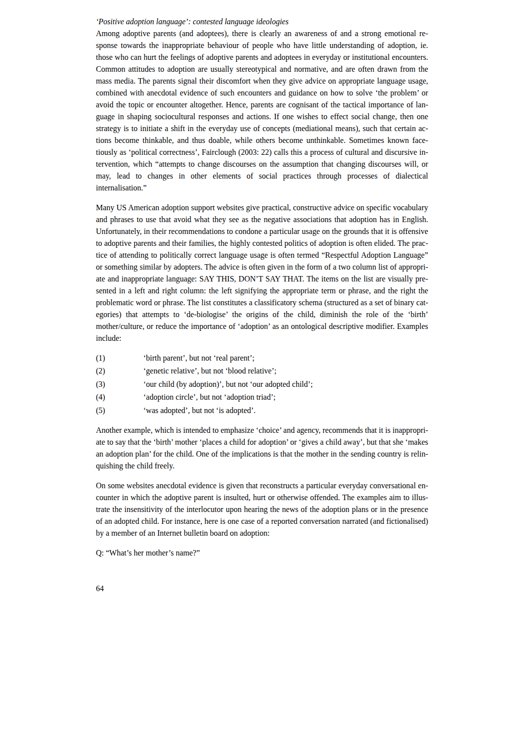‘Positive adoption language’: contested language ideologies
Among adoptive parents (and adoptees), there is clearly an awareness of and a strong emotional response towards the inappropriate behaviour of people who have little understanding of adoption, ie. those who can hurt the feelings of adoptive parents and adoptees in everyday or institutional encounters. Common attitudes to adoption are usually stereotypical and normative, and are often drawn from the mass media. The parents signal their discomfort when they give advice on appropriate language usage, combined with anecdotal evidence of such encounters and guidance on how to solve ‘the problem’ or avoid the topic or encounter altogether. Hence, parents are cognisant of the tactical importance of language in shaping sociocultural responses and actions. If one wishes to effect social change, then one strategy is to initiate a shift in the everyday use of concepts (mediational means), such that certain actions become thinkable, and thus doable, while others become unthinkable. Sometimes known facetiously as ‘political correctness’, Fairclough (2003: 22) calls this a process of cultural and discursive intervention, which “attempts to change discourses on the assumption that changing discourses will, or may, lead to changes in other elements of social practices through processes of dialectical internalisation.”
Many US American adoption support websites give practical, constructive advice on specific vocabulary and phrases to use that avoid what they see as the negative associations that adoption has in English. Unfortunately, in their recommendations to condone a particular usage on the grounds that it is offensive to adoptive parents and their families, the highly contested politics of adoption is often elided. The practice of attending to politically correct language usage is often termed “Respectful Adoption Language” or something similar by adopters. The advice is often given in the form of a two column list of appropriate and inappropriate language: SAY THIS, DON’T SAY THAT. The items on the list are visually presented in a left and right column: the left signifying the appropriate term or phrase, and the right the problematic word or phrase. The list constitutes a classificatory schema (structured as a set of binary categories) that attempts to ‘de-biologise’ the origins of the child, diminish the role of the ‘birth’ mother/culture, or reduce the importance of ‘adoption’ as an ontological descriptive modifier. Examples include:
(1)‘birth parent’, but not ‘real parent’;
(2)‘genetic relative’, but not ‘blood relative’;
(3)‘our child (by adoption)’, but not ‘our adopted child’;
(4)‘adoption circle’, but not ‘adoption triad’;
(5)‘was adopted’, but not ‘is adopted’.
Another example, which is intended to emphasize ‘choice’ and agency, recommends that it is inappropriate to say that the ‘birth’ mother ‘places a child for adoption’ or ‘gives a child away’, but that she ‘makes an adoption plan’ for the child. One of the implications is that the mother in the sending country is relinquishing the child freely.
On some websites anecdotal evidence is given that reconstructs a particular everyday conversational encounter in which the adoptive parent is insulted, hurt or otherwise offended. The examples aim to illustrate the insensitivity of the interlocutor upon hearing the news of the adoption plans or in the presence of an adopted child. For instance, here is one case of a reported conversation narrated (and fictionalised) by a member of an Internet bulletin board on adoption:
Q: “What’s her mother’s name?”
64